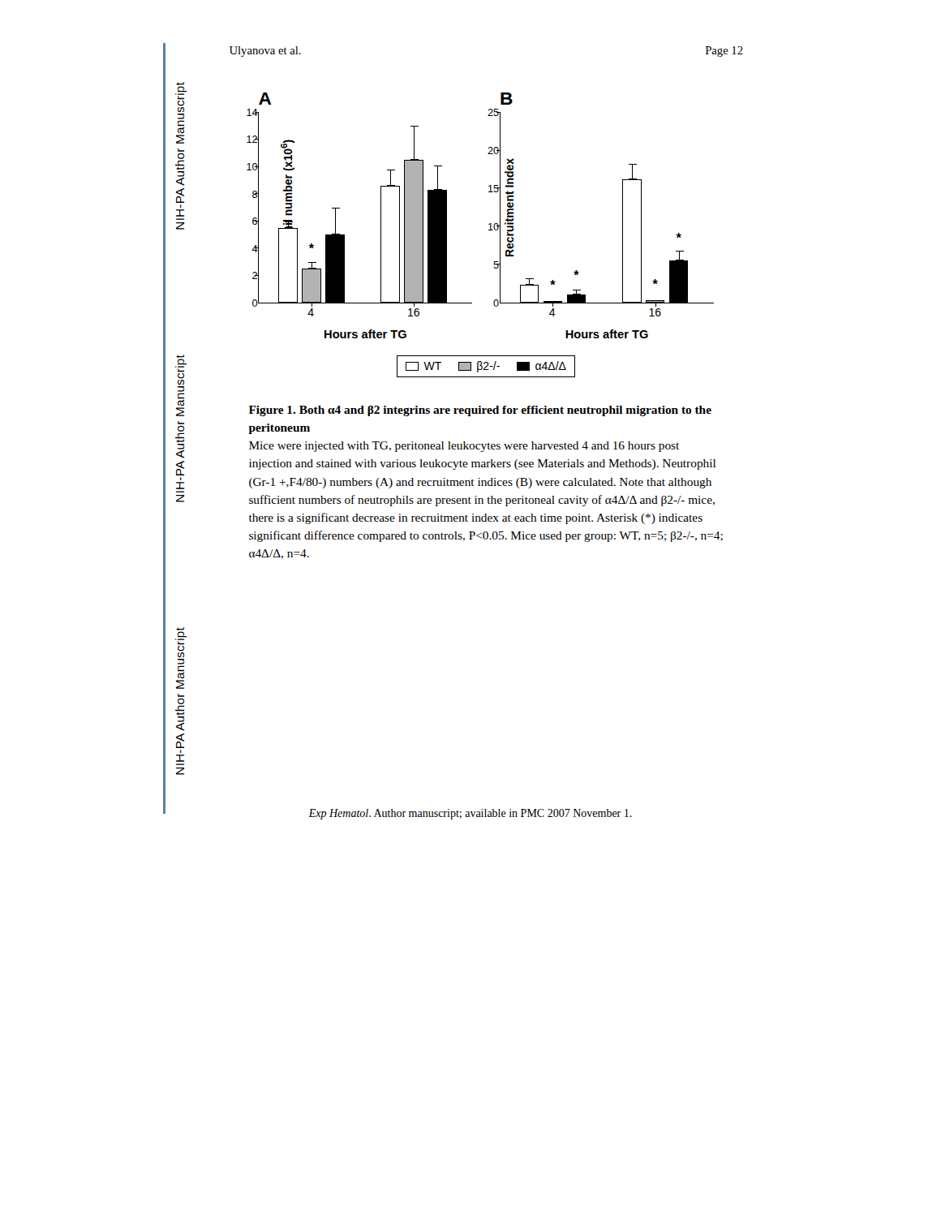NIH-PA Author Manuscript
NIH-PA Author Manuscript
NIH-PA Author Manuscript
Ulyanova et al.
Page 12
A
Neutrophil number (x106)
14 12 10 8 6 4 2 0
*
4 16
Hours after TG
B
Recruitment Index
25 20 15 10 5 0
*
*
*
*
4 16
Hours after TG
WT β2-/- α4Δ/Δ
Figure 1. Both α4 and β2 integrins are required for efficient neutrophil migration to the peritoneum
Mice were injected with TG, peritoneal leukocytes were harvested 4 and 16 hours post injection and stained with various leukocyte markers (see Materials and Methods). Neutrophil (Gr-1 +,F4/80-) numbers (A) and recruitment indices (B) were calculated. Note that although sufficient numbers of neutrophils are present in the peritoneal cavity of α4Δ/Δ and β2-/- mice, there is a significant decrease in recruitment index at each time point. Asterisk (*) indicates significant difference compared to controls, P<0.05. Mice used per group: WT, n=5; β2-/-, n=4; α4Δ/Δ, n=4.
Exp Hematol. Author manuscript; available in PMC 2007 November 1.